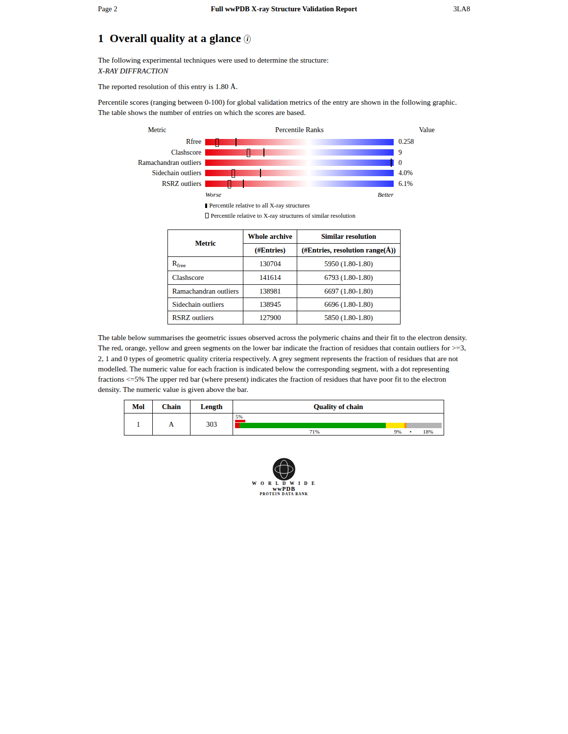Page 2
Full wwPDB X-ray Structure Validation Report
3LA8
1 Overall quality at a glance i
The following experimental techniques were used to determine the structure:
X-RAY DIFFRACTION
The reported resolution of this entry is 1.80 Å.
Percentile scores (ranging between 0-100) for global validation metrics of the entry are shown in the following graphic. The table shows the number of entries on which the scores are based.
| Metric | Percentile Ranks | Value |
| --- | --- | --- |
| Rfree | | 0.258 |
| Clashscore | | 9 |
| Ramachandran outliers | | 0 |
| Sidechain outliers | | 4.0% |
| RSRZ outliers | | 6.1% |
| | Worse Better | |
| | Percentile relative to all X-ray structures Percentile relative to X-ray structures of similar resolution | |
| Metric | Whole archive | Similar resolution |
| --- | --- | --- |
| (#Entries) | (#Entries, resolution range(Å)) |
| R free | 130704 | 5950 (1.80-1.80) |
| Clashscore | 141614 | 6793 (1.80-1.80) |
| Ramachandran outliers | 138981 | 6697 (1.80-1.80) |
| Sidechain outliers | 138945 | 6696 (1.80-1.80) |
| RSRZ outliers | 127900 | 5850 (1.80-1.80) |
The table below summarises the geometric issues observed across the polymeric chains and their fit to the electron density. The red, orange, yellow and green segments on the lower bar indicate the fraction of residues that contain outliers for >=3, 2, 1 and 0 types of geometric quality criteria respectively. A grey segment represents the fraction of residues that are not modelled. The numeric value for each fraction is indicated below the corresponding segment, with a dot representing fractions <=5% The upper red bar (where present) indicates the fraction of residues that have poor fit to the electron density. The numeric value is given above the bar.
| Mol | Chain | Length | Quality of chain |
| --- | --- | --- | --- |
| 1 | A | 303 | 5% 71% 9% • 18% |
W O R L D W I D E
wwPDB
PROTEIN DATA BANK